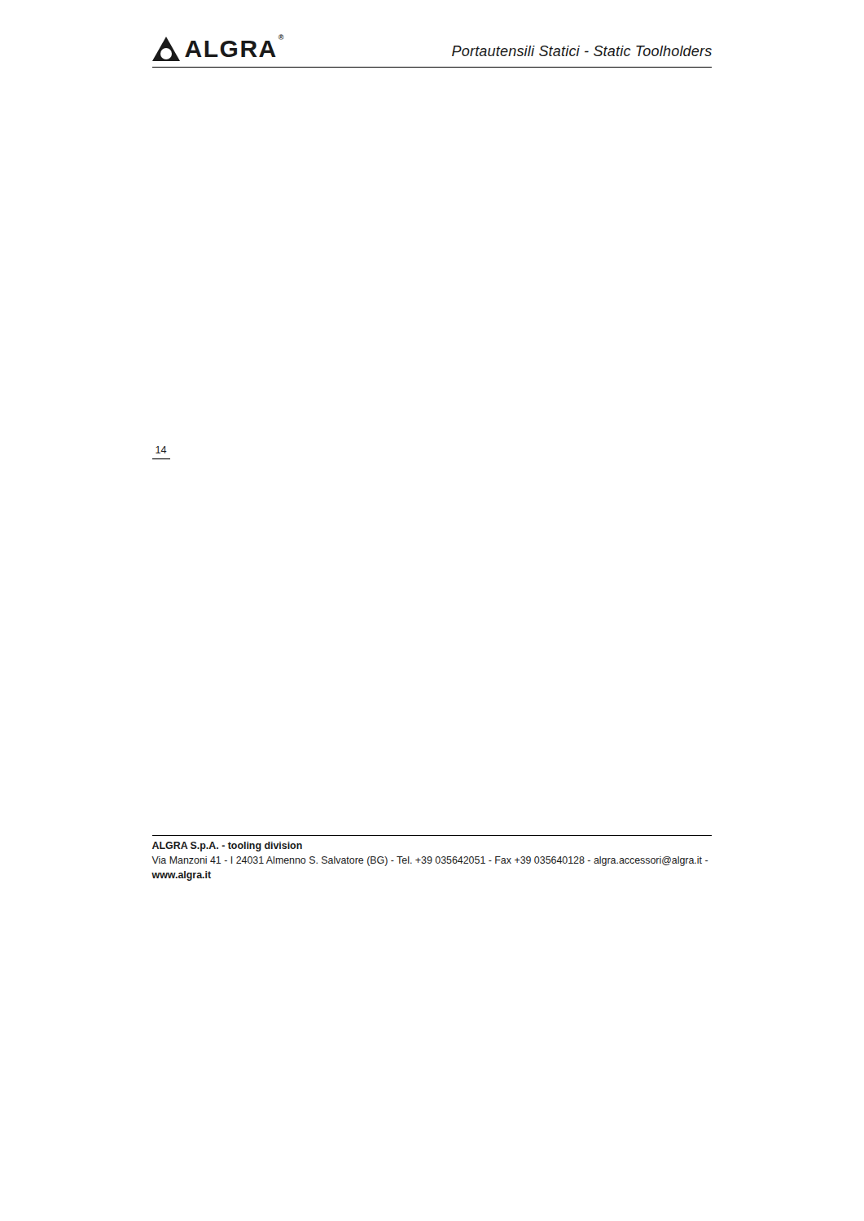ALGRA®
Portautensili Statici - Static Toolholders
14
ALGRA S.p.A. - tooling division
Via Manzoni 41 - I 24031 Almenno S. Salvatore (BG) - Tel. +39 035642051 - Fax +39 035640128 - algra.accessori@algra.it - www.algra.it